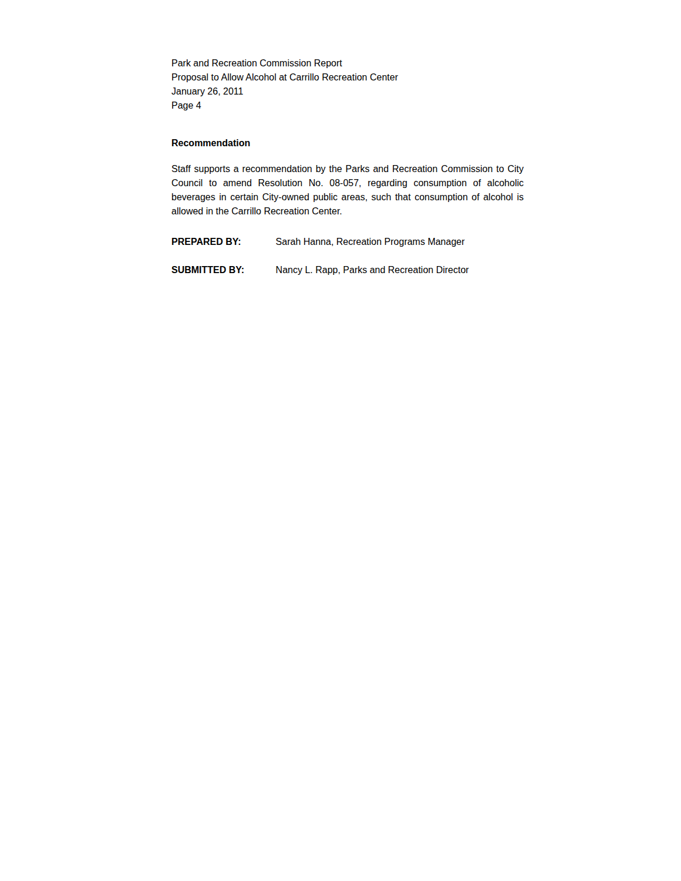Park and Recreation Commission Report
Proposal to Allow Alcohol at Carrillo Recreation Center
January 26, 2011
Page 4
Recommendation
Staff supports a recommendation by the Parks and Recreation Commission to City Council to amend Resolution No. 08-057, regarding consumption of alcoholic beverages in certain City-owned public areas, such that consumption of alcohol is allowed in the Carrillo Recreation Center.
PREPARED BY:
Sarah Hanna, Recreation Programs Manager
SUBMITTED BY:
Nancy L. Rapp, Parks and Recreation Director